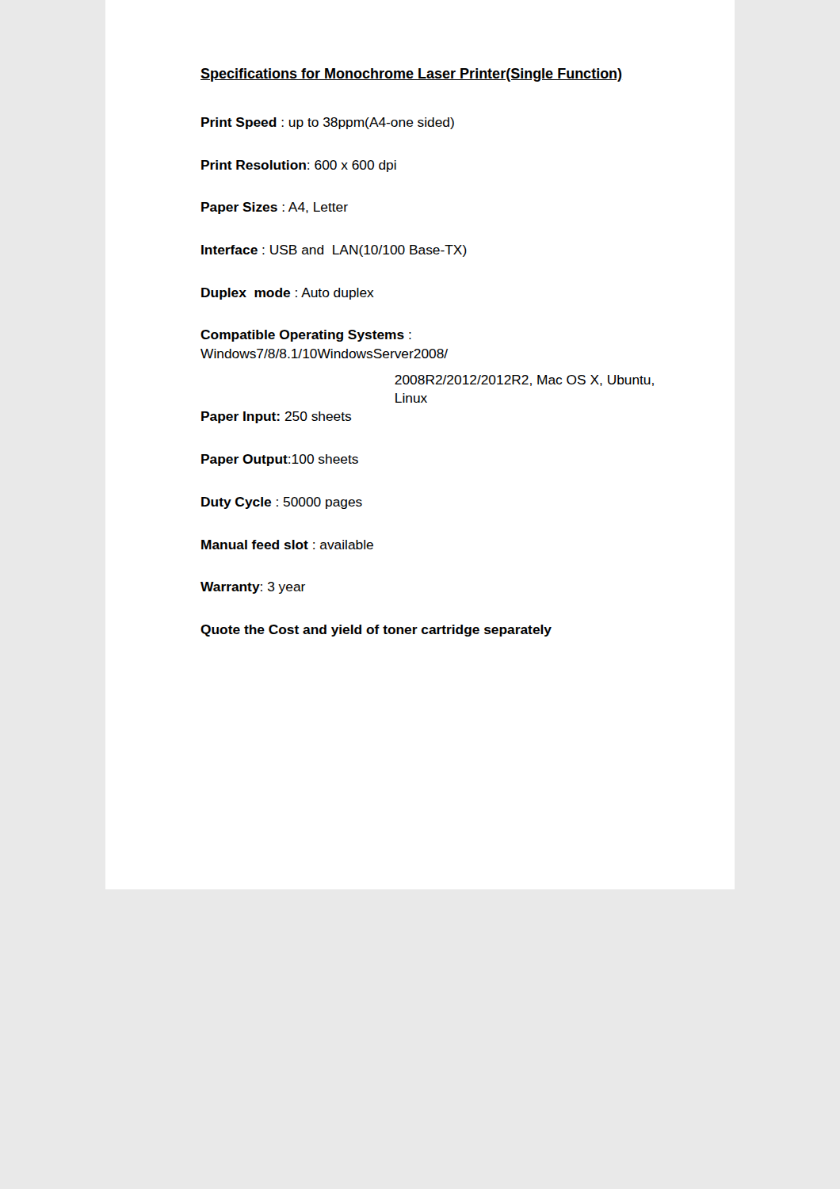Specifications for Monochrome Laser Printer(Single Function)
Print Speed : up to 38ppm(A4-one sided)
Print Resolution: 600 x 600 dpi
Paper Sizes : A4, Letter
Interface : USB and LAN(10/100 Base-TX)
Duplex mode : Auto duplex
Compatible Operating Systems : Windows7/8/8.1/10WindowsServer2008/
2008R2/2012/2012R2, Mac OS X, Ubuntu, Linux
Paper Input: 250 sheets
Paper Output:100 sheets
Duty Cycle : 50000 pages
Manual feed slot : available
Warranty: 3 year
Quote the Cost and yield of toner cartridge separately